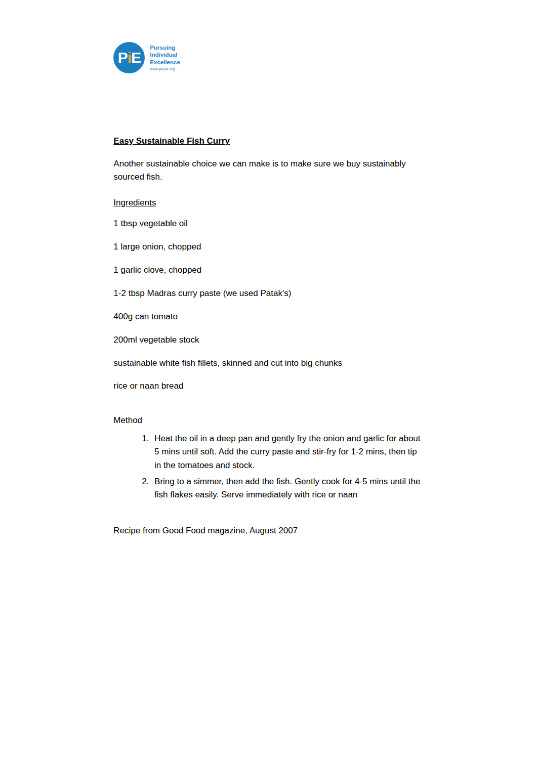Pi E
Pursuing
Individual
Excellence www.pieuk.org
Easy Sustainable Fish Curry
Another sustainable choice we can make is to make sure we buy sustainably sourced fish.
Ingredients
1 tbsp vegetable oil
1 large onion, chopped
1 garlic clove, chopped
1-2 tbsp Madras curry paste (we used Patak's)
400g can tomato
200ml vegetable stock
sustainable white fish fillets, skinned and cut into big chunks
rice or naan bread
Method
Heat the oil in a deep pan and gently fry the onion and garlic for about 5 mins until soft. Add the curry paste and stir-fry for 1-2 mins, then tip in the tomatoes and stock.
Bring to a simmer, then add the fish. Gently cook for 4-5 mins until the fish flakes easily. Serve immediately with rice or naan
Recipe from Good Food magazine, August 2007